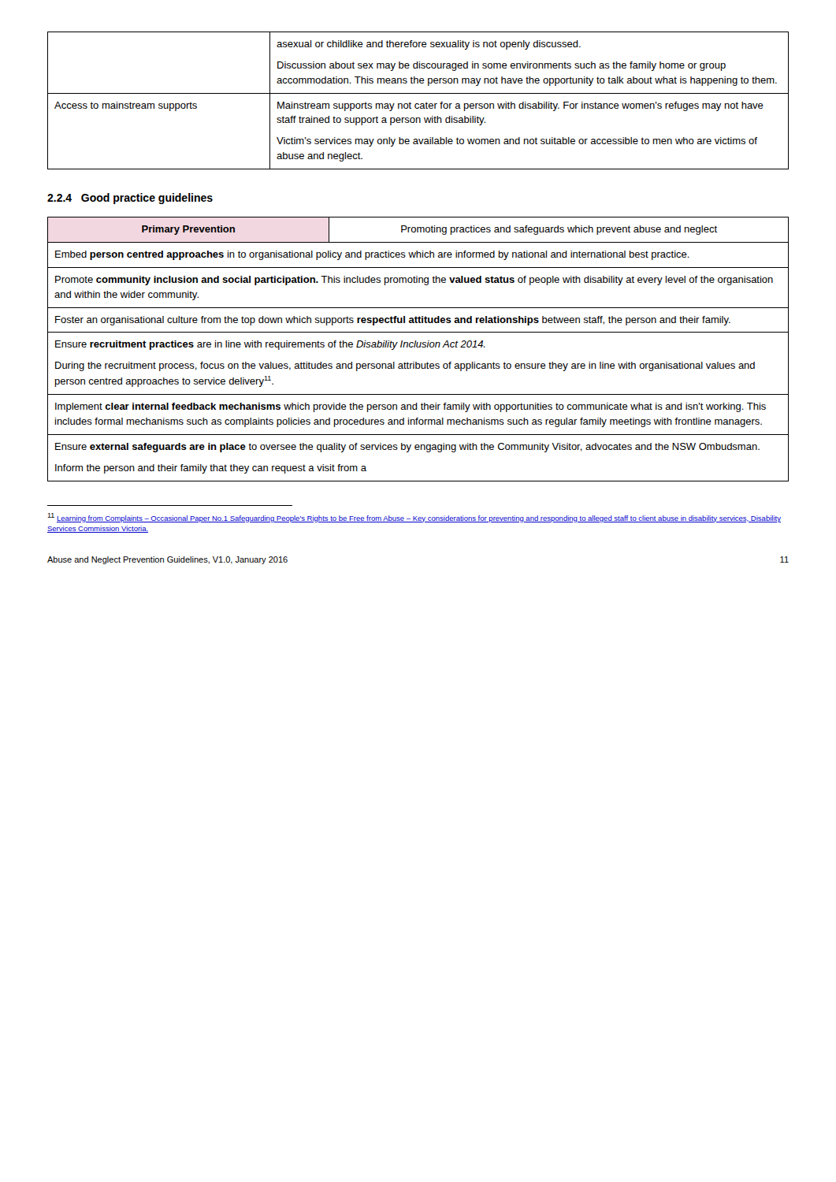| | asexual or childlike and therefore sexuality is not openly discussed. Discussion about sex may be discouraged in some environments such as the family home or group accommodation. This means the person may not have the opportunity to talk about what is happening to them. |
| Access to mainstream supports | Mainstream supports may not cater for a person with disability. For instance women's refuges may not have staff trained to support a person with disability. Victim's services may only be available to women and not suitable or accessible to men who are victims of abuse and neglect. |
2.2.4 Good practice guidelines
| Primary Prevention | Promoting practices and safeguards which prevent abuse and neglect |
| Embed person centred approaches in to organisational policy and practices which are informed by national and international best practice. |
| Promote community inclusion and social participation. This includes promoting the valued status of people with disability at every level of the organisation and within the wider community. |
| Foster an organisational culture from the top down which supports respectful attitudes and relationships between staff, the person and their family. |
| Ensure recruitment practices are in line with requirements of the Disability Inclusion Act 2014. During the recruitment process, focus on the values, attitudes and personal attributes of applicants to ensure they are in line with organisational values and person centred approaches to service delivery 11 . |
| Implement clear internal feedback mechanisms which provide the person and their family with opportunities to communicate what is and isn't working. This includes formal mechanisms such as complaints policies and procedures and informal mechanisms such as regular family meetings with frontline managers. |
| Ensure external safeguards are in place to oversee the quality of services by engaging with the Community Visitor, advocates and the NSW Ombudsman. Inform the person and their family that they can request a visit from a |
11 Learning from Complaints – Occasional Paper No.1 Safeguarding People's Rights to be Free from Abuse – Key considerations for preventing and responding to alleged staff to client abuse in disability services, Disability Services Commission Victoria.
Abuse and Neglect Prevention Guidelines, V1.0, January 2016 11